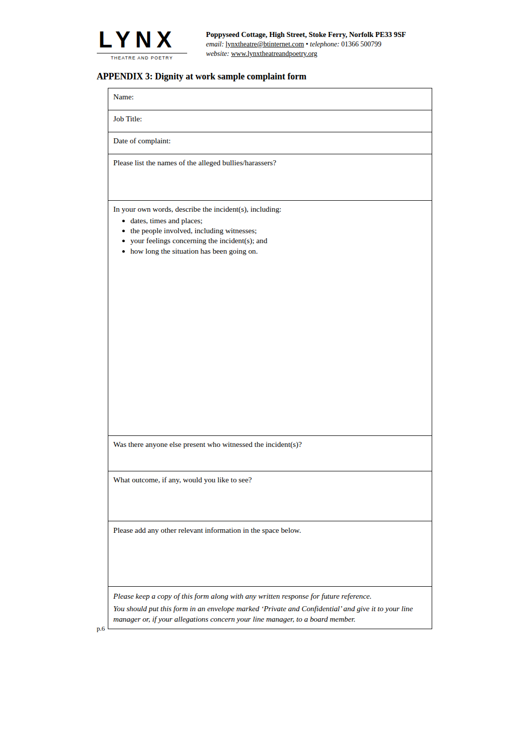LYNX
THEATRE AND POETRY
Poppyseed Cottage, High Street, Stoke Ferry, Norfolk PE33 9SF
email: lynxtheatre@btinternet.com • telephone: 01366 500799
website: www.lynxtheatreandpoetry.org
APPENDIX 3: Dignity at work sample complaint form
| Name: |
| Job Title: |
| Date of complaint: |
| Please list the names of the alleged bullies/harassers? |
| In your own words, describe the incident(s), including: dates, times and places; the people involved, including witnesses; your feelings concerning the incident(s); and how long the situation has been going on. |
| Was there anyone else present who witnessed the incident(s)? |
| What outcome, if any, would you like to see? |
| Please add any other relevant information in the space below. |
| Please keep a copy of this form along with any written response for future reference. You should put this form in an envelope marked ‘Private and Confidential’ and give it to your line manager or, if your allegations concern your line manager, to a board member. |
p.6